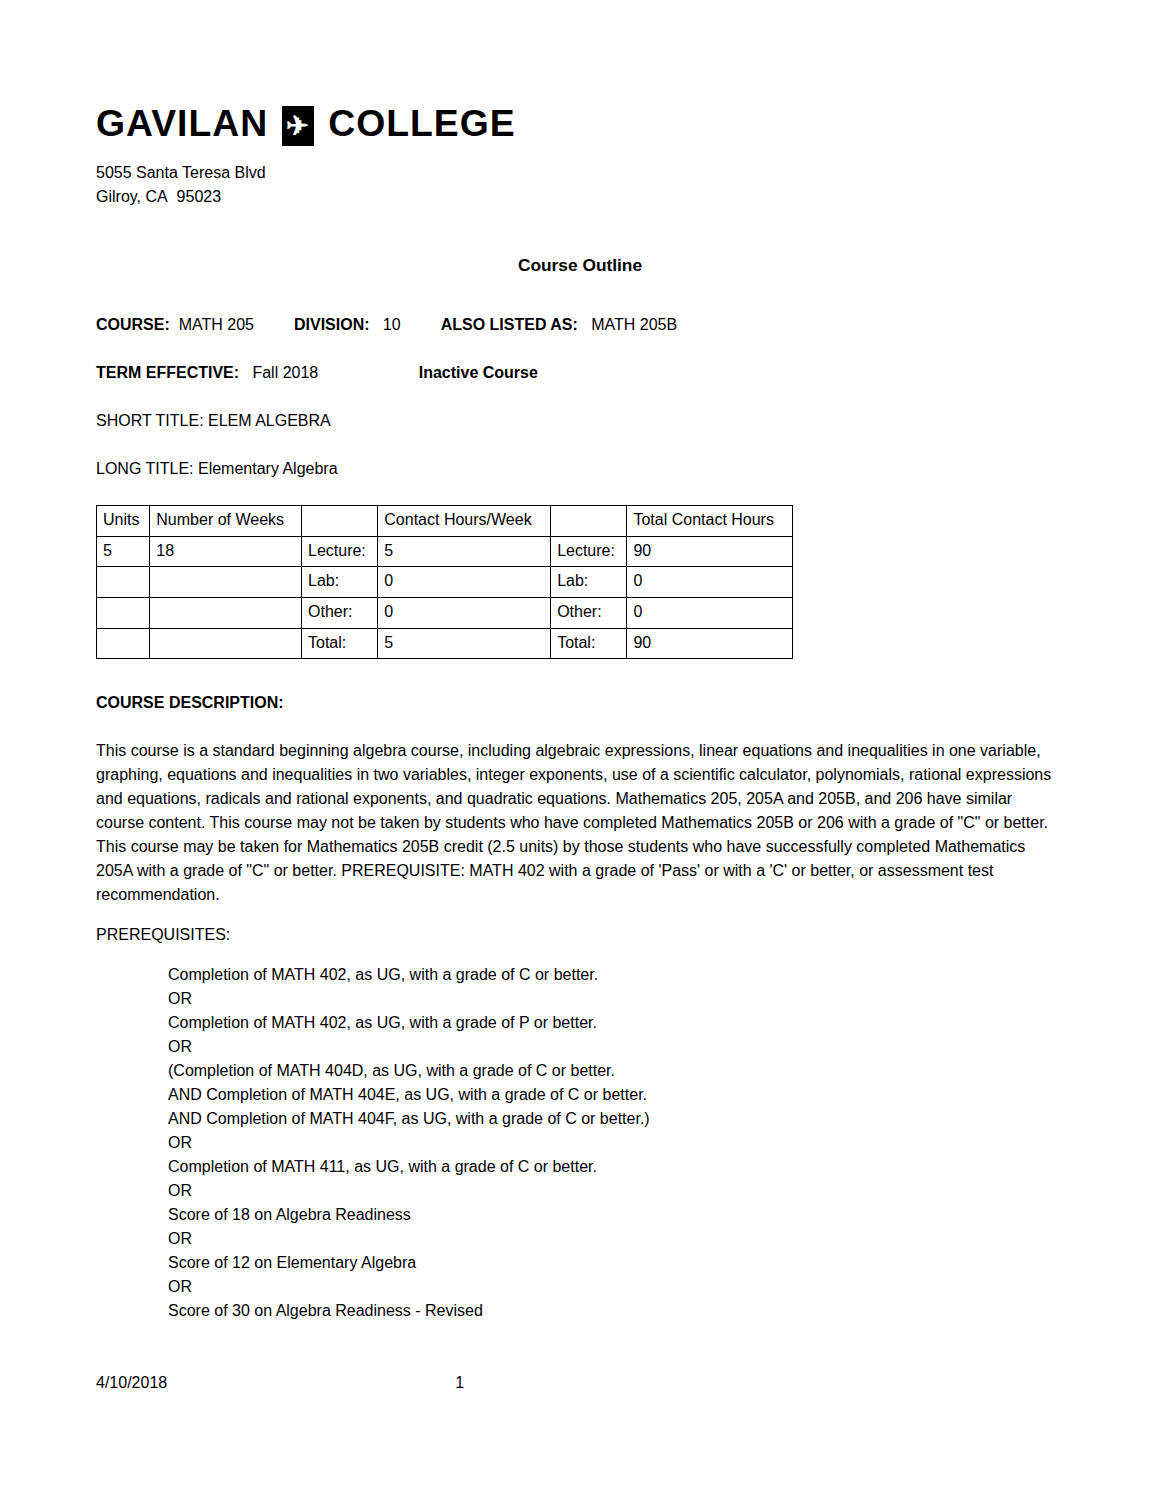GAVILAN ✈ COLLEGE
5055 Santa Teresa Blvd
Gilroy, CA 95023
Course Outline
COURSE: MATH 205 DIVISION: 10 ALSO LISTED AS: MATH 205B
TERM EFFECTIVE: Fall 2018 Inactive Course
SHORT TITLE: ELEM ALGEBRA
LONG TITLE: Elementary Algebra
| Units | Number of Weeks | | Contact Hours/Week | | Total Contact Hours |
| 5 | 18 | Lecture: | 5 | Lecture: | 90 |
| | | Lab: | 0 | Lab: | 0 |
| | | Other: | 0 | Other: | 0 |
| | | Total: | 5 | Total: | 90 |
COURSE DESCRIPTION:
This course is a standard beginning algebra course, including algebraic expressions, linear equations and inequalities in one variable, graphing, equations and inequalities in two variables, integer exponents, use of a scientific calculator, polynomials, rational expressions and equations, radicals and rational exponents, and quadratic equations. Mathematics 205, 205A and 205B, and 206 have similar course content. This course may not be taken by students who have completed Mathematics 205B or 206 with a grade of "C" or better. This course may be taken for Mathematics 205B credit (2.5 units) by those students who have successfully completed Mathematics 205A with a grade of "C" or better. PREREQUISITE: MATH 402 with a grade of 'Pass' or with a 'C' or better, or assessment test recommendation.
PREREQUISITES:
Completion of MATH 402, as UG, with a grade of C or better.
OR
Completion of MATH 402, as UG, with a grade of P or better.
OR
(Completion of MATH 404D, as UG, with a grade of C or better.
AND Completion of MATH 404E, as UG, with a grade of C or better.
AND Completion of MATH 404F, as UG, with a grade of C or better.)
OR
Completion of MATH 411, as UG, with a grade of C or better.
OR
Score of 18 on Algebra Readiness
OR
Score of 12 on Elementary Algebra
OR
Score of 30 on Algebra Readiness - Revised
4/10/2018 1